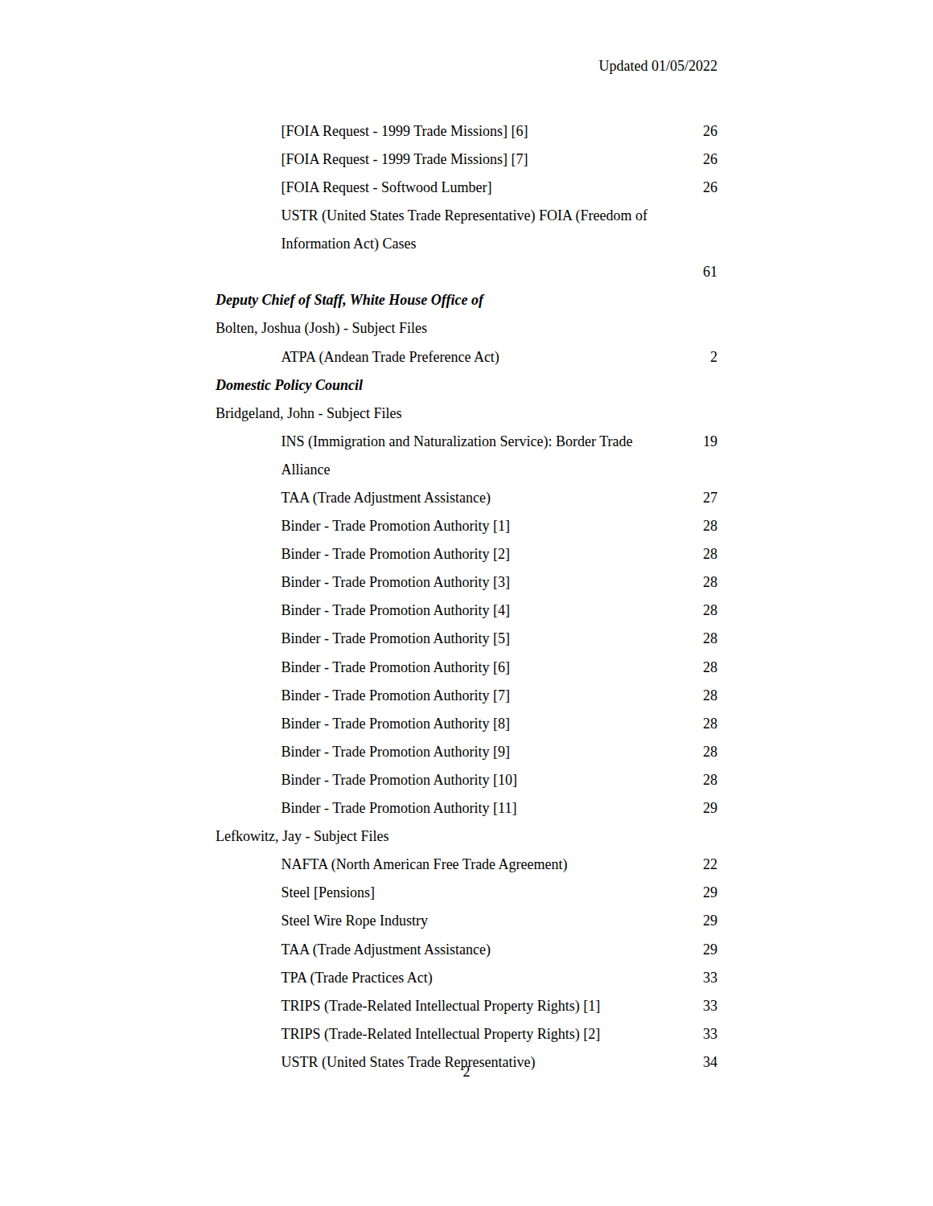Updated 01/05/2022
[FOIA Request - 1999 Trade Missions] [6]
26
[FOIA Request - 1999 Trade Missions] [7]
26
[FOIA Request - Softwood Lumber]
26
USTR (United States Trade Representative) FOIA (Freedom of Information Act) Cases
61
Deputy Chief of Staff, White House Office of
Bolten, Joshua (Josh) - Subject Files
ATPA (Andean Trade Preference Act)
2
Domestic Policy Council
Bridgeland, John - Subject Files
INS (Immigration and Naturalization Service): Border Trade Alliance
19
TAA (Trade Adjustment Assistance)
27
Binder - Trade Promotion Authority [1]
28
Binder - Trade Promotion Authority [2]
28
Binder - Trade Promotion Authority [3]
28
Binder - Trade Promotion Authority [4]
28
Binder - Trade Promotion Authority [5]
28
Binder - Trade Promotion Authority [6]
28
Binder - Trade Promotion Authority [7]
28
Binder - Trade Promotion Authority [8]
28
Binder - Trade Promotion Authority [9]
28
Binder - Trade Promotion Authority [10]
28
Binder - Trade Promotion Authority [11]
29
Lefkowitz, Jay - Subject Files
NAFTA (North American Free Trade Agreement)
22
Steel [Pensions]
29
Steel Wire Rope Industry
29
TAA (Trade Adjustment Assistance)
29
TPA (Trade Practices Act)
33
TRIPS (Trade-Related Intellectual Property Rights) [1]
33
TRIPS (Trade-Related Intellectual Property Rights) [2]
33
USTR (United States Trade Representative)
34
2